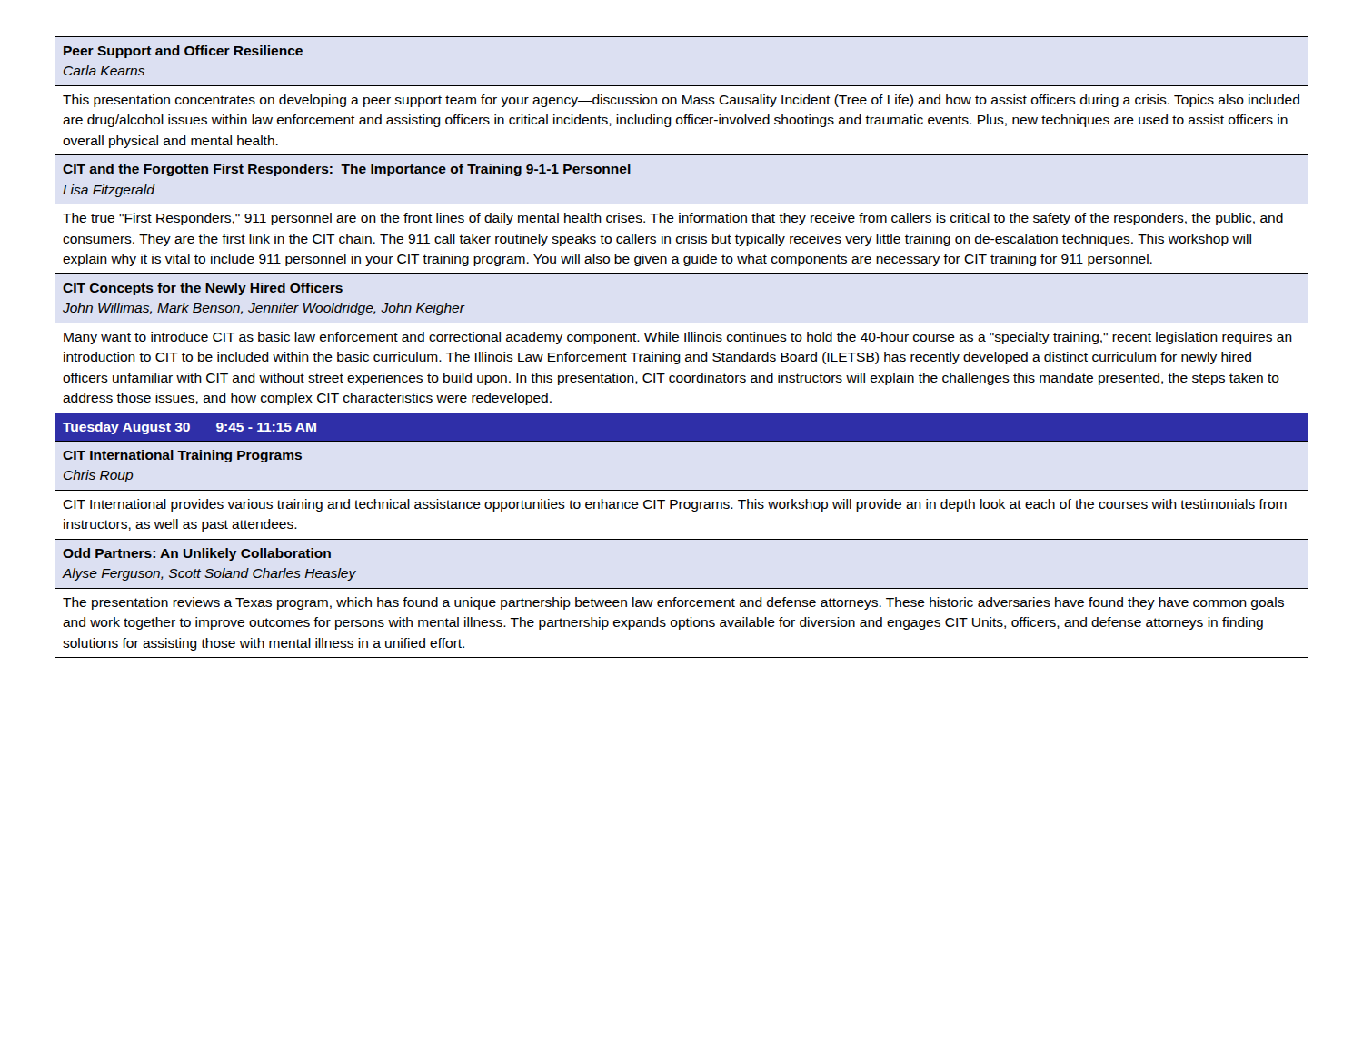| Peer Support and Officer Resilience Carla Kearns |
| This presentation concentrates on developing a peer support team for your agency—discussion on Mass Causality Incident (Tree of Life) and how to assist officers during a crisis. Topics also included are drug/alcohol issues within law enforcement and assisting officers in critical incidents, including officer-involved shootings and traumatic events. Plus, new techniques are used to assist officers in overall physical and mental health. |
| CIT and the Forgotten First Responders: The Importance of Training 9-1-1 Personnel Lisa Fitzgerald |
| The true "First Responders," 911 personnel are on the front lines of daily mental health crises. The information that they receive from callers is critical to the safety of the responders, the public, and consumers. They are the first link in the CIT chain. The 911 call taker routinely speaks to callers in crisis but typically receives very little training on de-escalation techniques. This workshop will explain why it is vital to include 911 personnel in your CIT training program. You will also be given a guide to what components are necessary for CIT training for 911 personnel. |
| CIT Concepts for the Newly Hired Officers John Willimas, Mark Benson, Jennifer Wooldridge, John Keigher |
| Many want to introduce CIT as basic law enforcement and correctional academy component. While Illinois continues to hold the 40-hour course as a "specialty training," recent legislation requires an introduction to CIT to be included within the basic curriculum. The Illinois Law Enforcement Training and Standards Board (ILETSB) has recently developed a distinct curriculum for newly hired officers unfamiliar with CIT and without street experiences to build upon. In this presentation, CIT coordinators and instructors will explain the challenges this mandate presented, the steps taken to address those issues, and how complex CIT characteristics were redeveloped. |
| Tuesday August 30 9:45 - 11:15 AM |
| CIT International Training Programs Chris Roup |
| CIT International provides various training and technical assistance opportunities to enhance CIT Programs. This workshop will provide an in depth look at each of the courses with testimonials from instructors, as well as past attendees. |
| Odd Partners: An Unlikely Collaboration Alyse Ferguson, Scott Soland Charles Heasley |
| The presentation reviews a Texas program, which has found a unique partnership between law enforcement and defense attorneys. These historic adversaries have found they have common goals and work together to improve outcomes for persons with mental illness. The partnership expands options available for diversion and engages CIT Units, officers, and defense attorneys in finding solutions for assisting those with mental illness in a unified effort. |